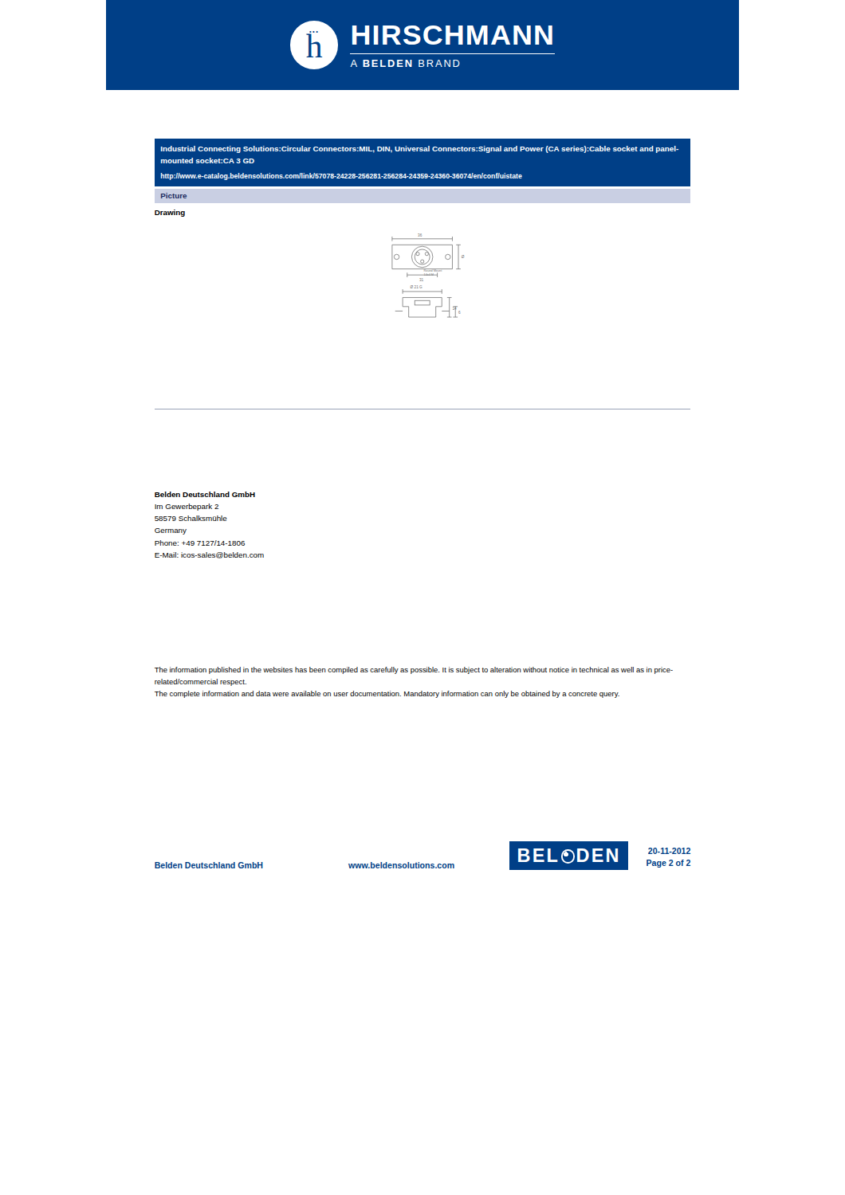••• h
HIRSCHMANN
A BELDEN BRAND
Industrial Connecting Solutions:Circular Connectors:MIL, DIN, Universal Connectors:Signal and Power (CA series):Cable socket and panel-mounted socket:CA 3 GD
http://www.e-catalog.beldensolutions.com/link/57078-24228-256281-256284-24359-24360-36074/en/conf/uistate
Picture
Drawing
36 Ø 31 Ø 21 G 14 6 Round Mount 14x4 M
Belden Deutschland GmbH
Im Gewerbepark 2
58579 Schalksmühle
Germany
Phone: +49 7127/14-1806
E-Mail: icos-sales@belden.com
The information published in the websites has been compiled as carefully as possible. It is subject to alteration without notice in technical as well as in price-related/commercial respect.
The complete information and data were available on user documentation. Mandatory information can only be obtained by a concrete query.
Belden Deutschland GmbH
www.beldensolutions.com
BEL DEN
20-11-2012
Page 2 of 2